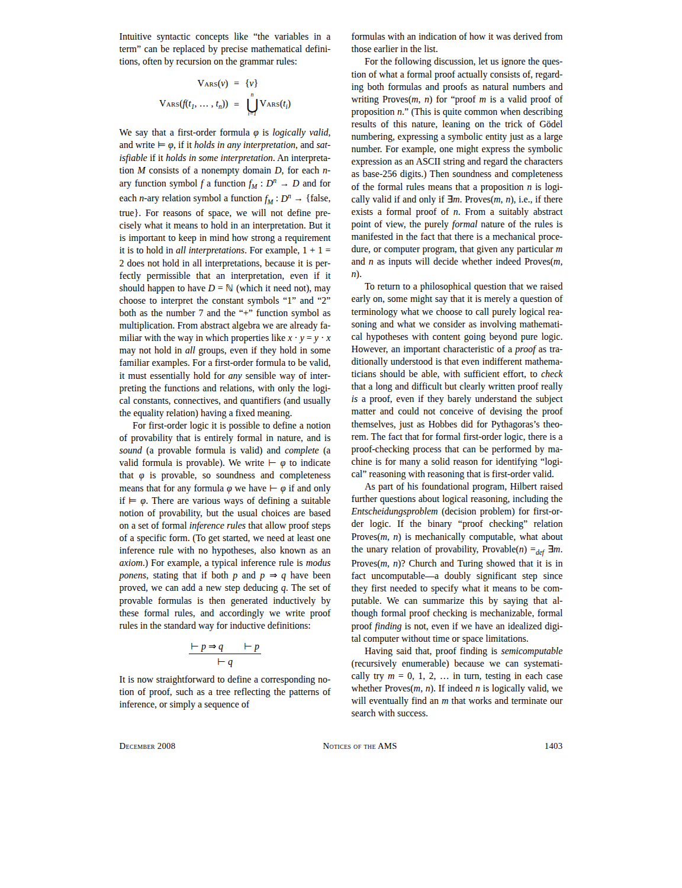Intuitive syntactic concepts like “the variables in a term” can be replaced by precise mathematical definitions, often by recursion on the grammar rules:
| Vars ( v ) | = | { v } |
| Vars ( f ( t 1 , … , t n )) | = | n ⋃ i=1 Vars ( t i ) |
We say that a first-order formula φ is logically valid, and write ⊨ φ, if it holds in any interpretation, and satisfiable if it holds in some interpretation. An interpretation M consists of a nonempty domain D, for each n-ary function symbol f a function fM : Dn → D and for each n-ary relation symbol a function fM : Dn → {false, true}. For reasons of space, we will not define precisely what it means to hold in an interpretation. But it is important to keep in mind how strong a requirement it is to hold in all interpretations. For example, 1 + 1 = 2 does not hold in all interpretations, because it is perfectly permissible that an interpretation, even if it should happen to have D = ℕ (which it need not), may choose to interpret the constant symbols “1” and “2” both as the number 7 and the “+” function symbol as multiplication. From abstract algebra we are already familiar with the way in which properties like x · y = y · x may not hold in all groups, even if they hold in some familiar examples. For a first-order formula to be valid, it must essentially hold for any sensible way of interpreting the functions and relations, with only the logical constants, connectives, and quantifiers (and usually the equality relation) having a fixed meaning.
For first-order logic it is possible to define a notion of provability that is entirely formal in nature, and is sound (a provable formula is valid) and complete (a valid formula is provable). We write ⊢ φ to indicate that φ is provable, so soundness and completeness means that for any formula φ we have ⊢ φ if and only if ⊨ φ. There are various ways of defining a suitable notion of provability, but the usual choices are based on a set of formal inference rules that allow proof steps of a specific form. (To get started, we need at least one inference rule with no hypotheses, also known as an axiom.) For example, a typical inference rule is modus ponens, stating that if both p and p ⇒ q have been proved, we can add a new step deducing q. The set of provable formulas is then generated inductively by these formal rules, and accordingly we write proof rules in the standard way for inductive definitions:
⊢ p ⇒ q ⊢ p ⊢ q
It is now straightforward to define a corresponding notion of proof, such as a tree reflecting the patterns of inference, or simply a sequence of
formulas with an indication of how it was derived from those earlier in the list.
For the following discussion, let us ignore the question of what a formal proof actually consists of, regarding both formulas and proofs as natural numbers and writing Proves(m, n) for “proof m is a valid proof of proposition n.” (This is quite common when describing results of this nature, leaning on the trick of Gödel numbering, expressing a symbolic entity just as a large number. For example, one might express the symbolic expression as an ASCII string and regard the characters as base-256 digits.) Then soundness and completeness of the formal rules means that a proposition n is logically valid if and only if ∃m. Proves(m, n), i.e., if there exists a formal proof of n. From a suitably abstract point of view, the purely formal nature of the rules is manifested in the fact that there is a mechanical procedure, or computer program, that given any particular m and n as inputs will decide whether indeed Proves(m, n).
To return to a philosophical question that we raised early on, some might say that it is merely a question of terminology what we choose to call purely logical reasoning and what we consider as involving mathematical hypotheses with content going beyond pure logic. However, an important characteristic of a proof as traditionally understood is that even indifferent mathematicians should be able, with sufficient effort, to check that a long and difficult but clearly written proof really is a proof, even if they barely understand the subject matter and could not conceive of devising the proof themselves, just as Hobbes did for Pythagoras’s theorem. The fact that for formal first-order logic, there is a proof-checking process that can be performed by machine is for many a solid reason for identifying “logical” reasoning with reasoning that is first-order valid.
As part of his foundational program, Hilbert raised further questions about logical reasoning, including the Entscheidungsproblem (decision problem) for first-order logic. If the binary “proof checking” relation Proves(m, n) is mechanically computable, what about the unary relation of provability, Provable(n) =def ∃m. Proves(m, n)? Church and Turing showed that it is in fact uncomputable—a doubly significant step since they first needed to specify what it means to be computable. We can summarize this by saying that although formal proof checking is mechanizable, formal proof finding is not, even if we have an idealized digital computer without time or space limitations.
Having said that, proof finding is semicomputable (recursively enumerable) because we can systematically try m = 0, 1, 2, … in turn, testing in each case whether Proves(m, n). If indeed n is logically valid, we will eventually find an m that works and terminate our search with success.
December 2008
Notices of the AMS
1403